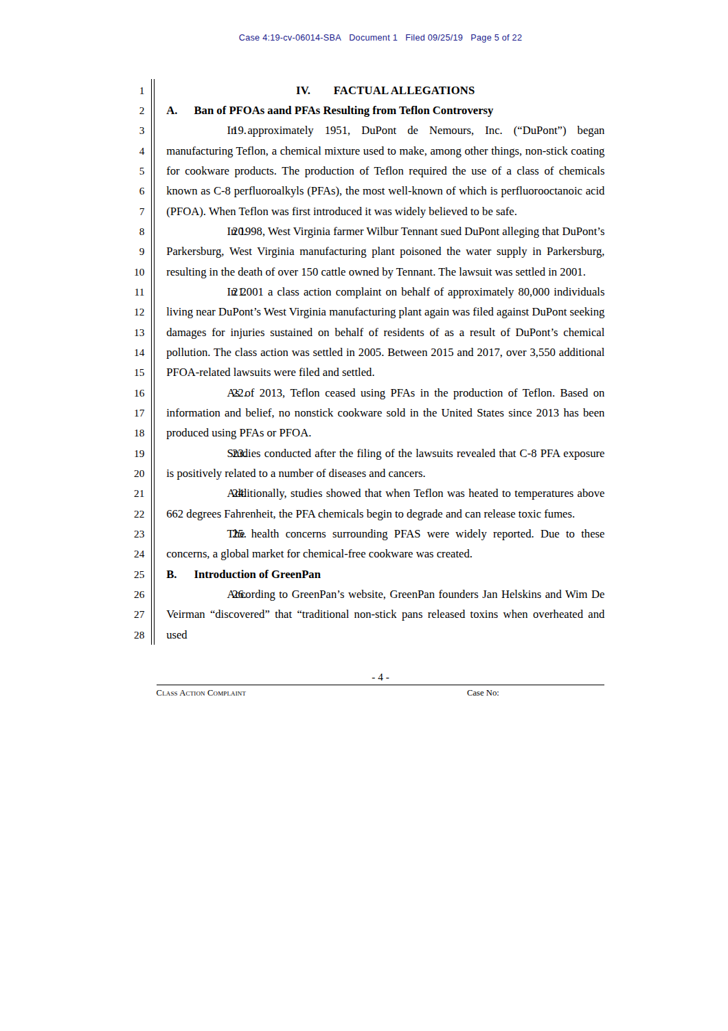Case 4:19-cv-06014-SBA Document 1 Filed 09/25/19 Page 5 of 22
1
2
3
4
5
6
7
8
9
10
11
12
13
14
15
16
17
18
19
20
21
22
23
24
25
26
27
28
IV. FACTUAL ALLEGATIONS
A. Ban of PFOAs aand PFAs Resulting from Teflon Controversy
19. In approximately 1951, DuPont de Nemours, Inc. (“DuPont”) began manufacturing Teflon, a chemical mixture used to make, among other things, non-stick coating for cookware products. The production of Teflon required the use of a class of chemicals known as C-8 perfluoroalkyls (PFAs), the most well-known of which is perfluorooctanoic acid (PFOA). When Teflon was first introduced it was widely believed to be safe.
20. In 1998, West Virginia farmer Wilbur Tennant sued DuPont alleging that DuPont’s Parkersburg, West Virginia manufacturing plant poisoned the water supply in Parkersburg, resulting in the death of over 150 cattle owned by Tennant. The lawsuit was settled in 2001.
21. In 2001 a class action complaint on behalf of approximately 80,000 individuals living near DuPont’s West Virginia manufacturing plant again was filed against DuPont seeking damages for injuries sustained on behalf of residents of as a result of DuPont’s chemical pollution. The class action was settled in 2005. Between 2015 and 2017, over 3,550 additional PFOA-related lawsuits were filed and settled.
22. As of 2013, Teflon ceased using PFAs in the production of Teflon. Based on information and belief, no nonstick cookware sold in the United States since 2013 has been produced using PFAs or PFOA.
23. Studies conducted after the filing of the lawsuits revealed that C-8 PFA exposure is positively related to a number of diseases and cancers.
24. Additionally, studies showed that when Teflon was heated to temperatures above 662 degrees Fahrenheit, the PFA chemicals begin to degrade and can release toxic fumes.
25. The health concerns surrounding PFAS were widely reported. Due to these concerns, a global market for chemical-free cookware was created.
B. Introduction of GreenPan
26. According to GreenPan’s website, GreenPan founders Jan Helskins and Wim De Veirman “discovered” that “traditional non-stick pans released toxins when overheated and used
- 4 -
Class Action Complaint Case No: